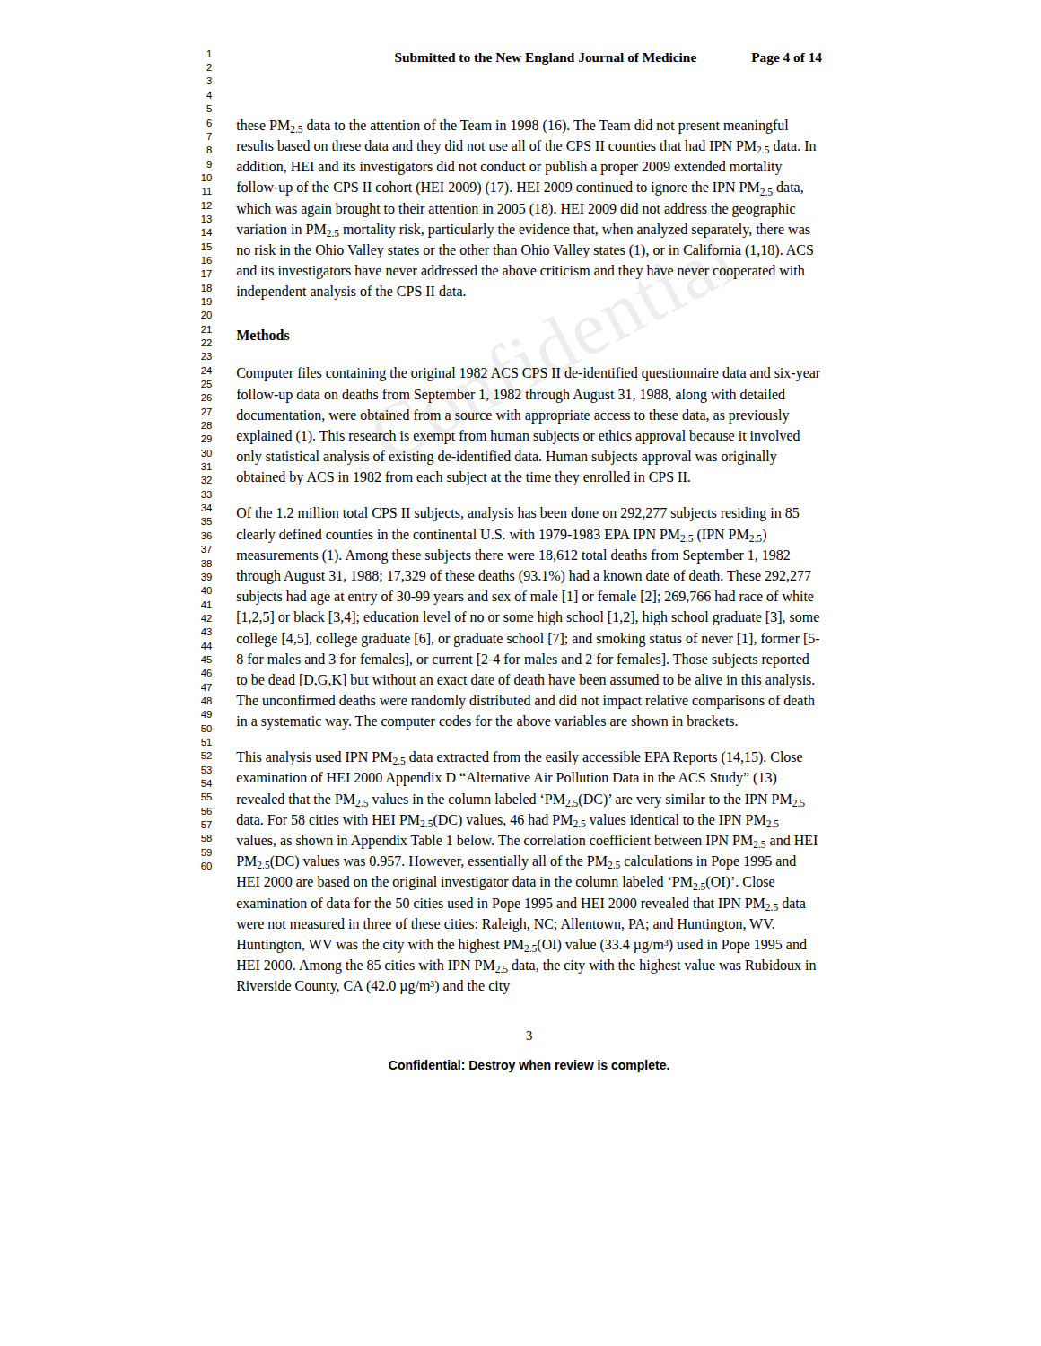12345 678910 1112131415 1617181920 2122232425 2627282930 3132333435 3637383940 4142434445 4647484950 5152535455 5657585960
Submitted to the New England Journal of Medicine
Page 4 of 14
Confidential
these PM2.5 data to the attention of the Team in 1998 (16). The Team did not present meaningful results based on these data and they did not use all of the CPS II counties that had IPN PM2.5 data. In addition, HEI and its investigators did not conduct or publish a proper 2009 extended mortality follow-up of the CPS II cohort (HEI 2009) (17). HEI 2009 continued to ignore the IPN PM2.5 data, which was again brought to their attention in 2005 (18). HEI 2009 did not address the geographic variation in PM2.5 mortality risk, particularly the evidence that, when analyzed separately, there was no risk in the Ohio Valley states or the other than Ohio Valley states (1), or in California (1,18). ACS and its investigators have never addressed the above criticism and they have never cooperated with independent analysis of the CPS II data.
Methods
Computer files containing the original 1982 ACS CPS II de-identified questionnaire data and six-year follow-up data on deaths from September 1, 1982 through August 31, 1988, along with detailed documentation, were obtained from a source with appropriate access to these data, as previously explained (1). This research is exempt from human subjects or ethics approval because it involved only statistical analysis of existing de-identified data. Human subjects approval was originally obtained by ACS in 1982 from each subject at the time they enrolled in CPS II.
Of the 1.2 million total CPS II subjects, analysis has been done on 292,277 subjects residing in 85 clearly defined counties in the continental U.S. with 1979-1983 EPA IPN PM2.5 (IPN PM2.5) measurements (1). Among these subjects there were 18,612 total deaths from September 1, 1982 through August 31, 1988; 17,329 of these deaths (93.1%) had a known date of death. These 292,277 subjects had age at entry of 30-99 years and sex of male [1] or female [2]; 269,766 had race of white [1,2,5] or black [3,4]; education level of no or some high school [1,2], high school graduate [3], some college [4,5], college graduate [6], or graduate school [7]; and smoking status of never [1], former [5-8 for males and 3 for females], or current [2-4 for males and 2 for females]. Those subjects reported to be dead [D,G,K] but without an exact date of death have been assumed to be alive in this analysis. The unconfirmed deaths were randomly distributed and did not impact relative comparisons of death in a systematic way. The computer codes for the above variables are shown in brackets.
This analysis used IPN PM2.5 data extracted from the easily accessible EPA Reports (14,15). Close examination of HEI 2000 Appendix D “Alternative Air Pollution Data in the ACS Study” (13) revealed that the PM2.5 values in the column labeled ‘PM2.5(DC)’ are very similar to the IPN PM2.5 data. For 58 cities with HEI PM2.5(DC) values, 46 had PM2.5 values identical to the IPN PM2.5 values, as shown in Appendix Table 1 below. The correlation coefficient between IPN PM2.5 and HEI PM2.5(DC) values was 0.957. However, essentially all of the PM2.5 calculations in Pope 1995 and HEI 2000 are based on the original investigator data in the column labeled ‘PM2.5(OI)’. Close examination of data for the 50 cities used in Pope 1995 and HEI 2000 revealed that IPN PM2.5 data were not measured in three of these cities: Raleigh, NC; Allentown, PA; and Huntington, WV. Huntington, WV was the city with the highest PM2.5(OI) value (33.4 µg/m³) used in Pope 1995 and HEI 2000. Among the 85 cities with IPN PM2.5 data, the city with the highest value was Rubidoux in Riverside County, CA (42.0 µg/m³) and the city
3
Confidential: Destroy when review is complete.